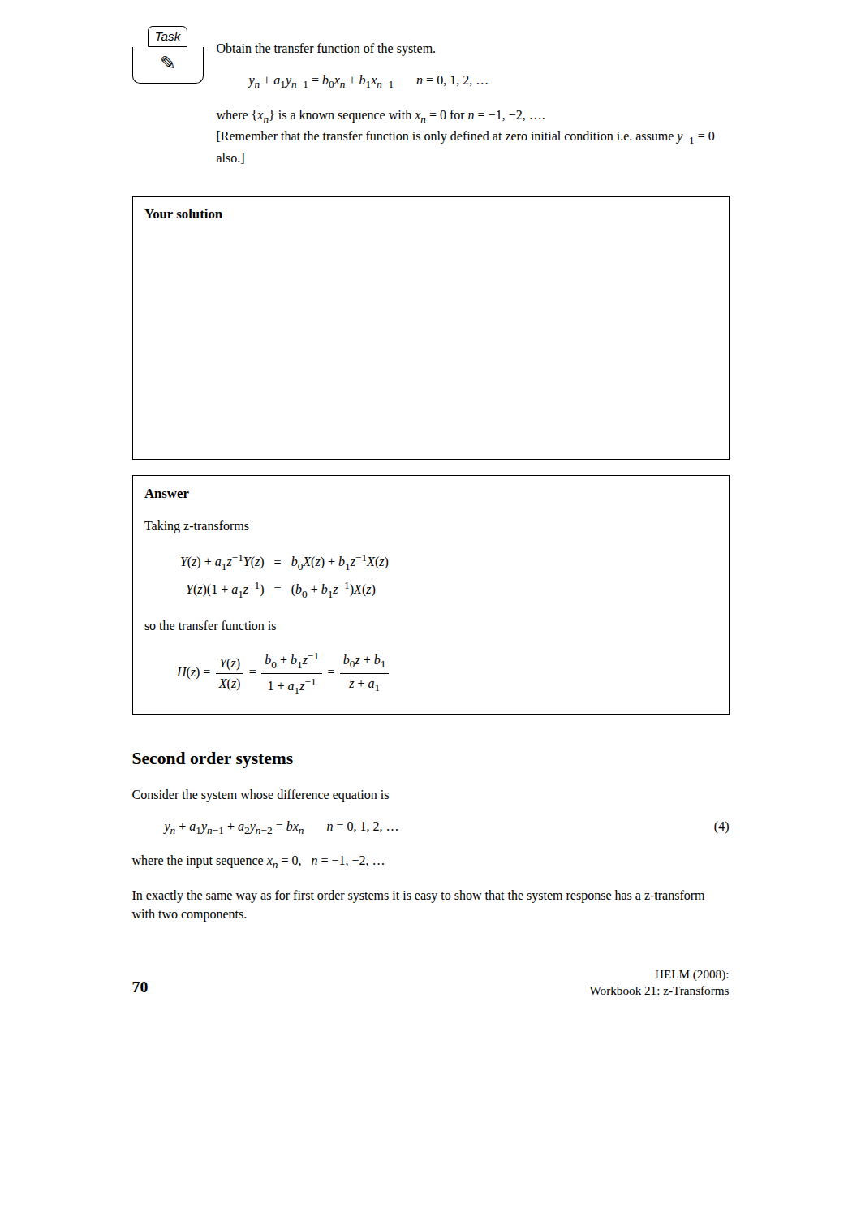Task
✎
Obtain the transfer function of the system.
yn + a1yn−1 = b0xn + b1xn−1 n = 0, 1, 2, …
where {xn} is a known sequence with xn = 0 for n = −1, −2, ….
[Remember that the transfer function is only defined at zero initial condition i.e. assume y−1 = 0 also.]
Your solution
Answer
Taking z-transforms
| Y ( z ) + a 1 z −1 Y ( z ) | = | b 0 X ( z ) + b 1 z −1 X ( z ) |
| Y ( z )(1 + a 1 z −1 ) | = | ( b 0 + b 1 z −1 ) X ( z ) |
so the transfer function is
H(z) = Y(z) X(z) = b0 + b1z−11 + a1z−1 = b0z + b1 z + a1
Second order systems
Consider the system whose difference equation is
yn + a1yn−1 + a2yn−2 = bxn n = 0, 1, 2, …
(4)
where the input sequence xn = 0, n = −1, −2, …
In exactly the same way as for first order systems it is easy to show that the system response has a z-transform with two components.
70
HELM (2008):
Workbook 21: z-Transforms